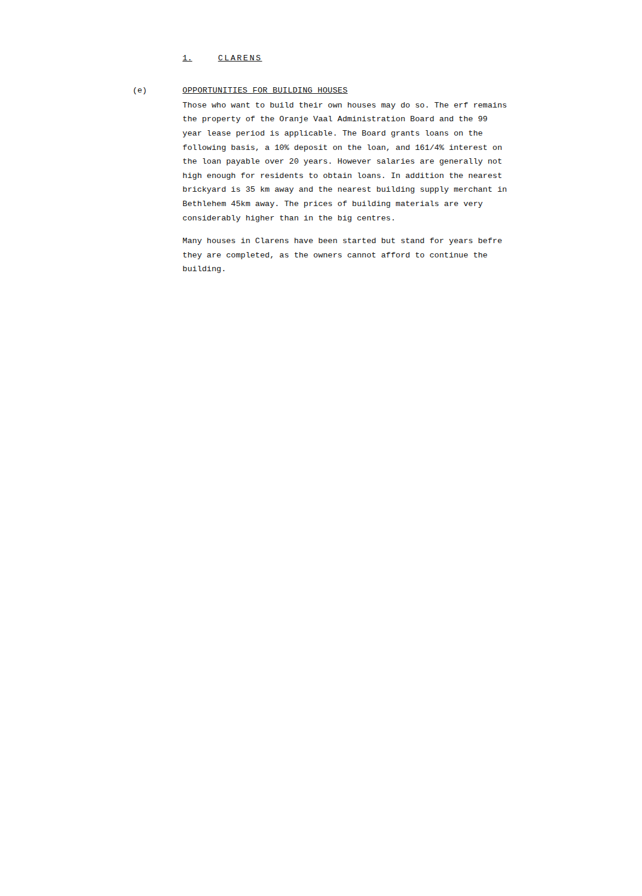1. CLARENS
(e)
OPPORTUNITIES FOR BUILDING HOUSES
Those who want to build their own houses may do so. The erf remains the property of the Oranje Vaal Administration Board and the 99 year lease period is applicable. The Board grants loans on the following basis, a 10% deposit on the loan, and 161/4% interest on the loan payable over 20 years. However salaries are generally not high enough for residents to obtain loans. In addition the nearest brickyard is 35 km away and the nearest building supply merchant in Bethlehem 45km away. The prices of building materials are very considerably higher than in the big centres.
Many houses in Clarens have been started but stand for years befre they are completed, as the owners cannot afford to continue the building.